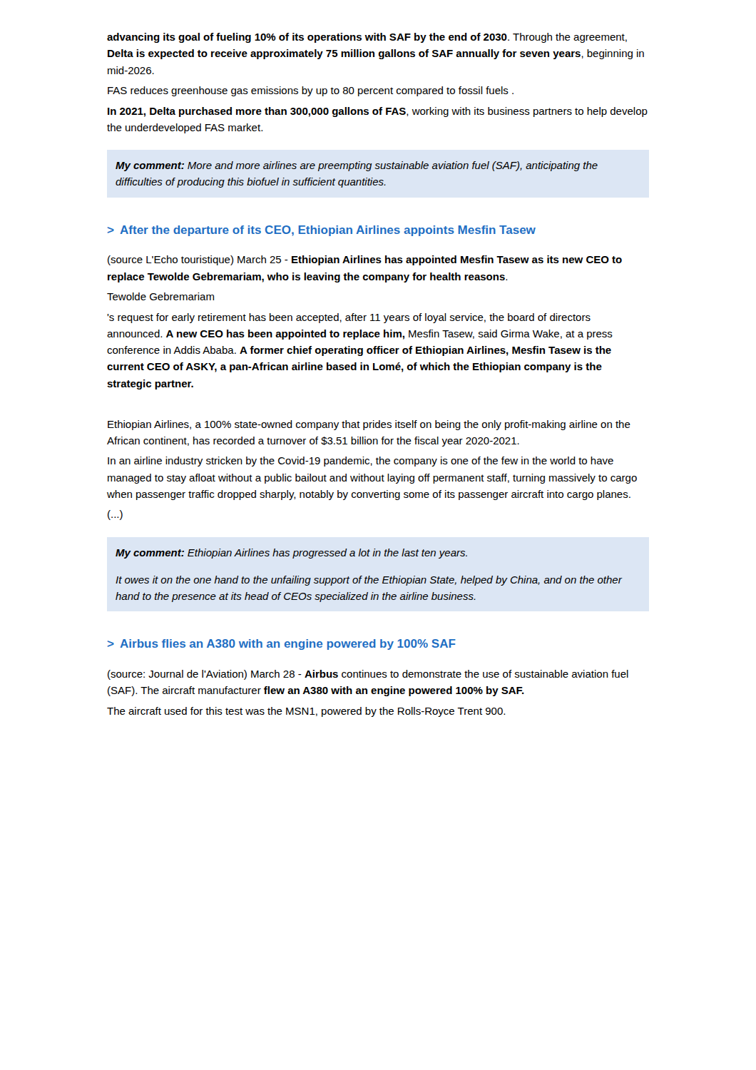advancing its goal of fueling 10% of its operations with SAF by the end of 2030. Through the agreement, Delta is expected to receive approximately 75 million gallons of SAF annually for seven years, beginning in mid-2026.
FAS reduces greenhouse gas emissions by up to 80 percent compared to fossil fuels .
In 2021, Delta purchased more than 300,000 gallons of FAS, working with its business partners to help develop the underdeveloped FAS market.
My comment: More and more airlines are preempting sustainable aviation fuel (SAF), anticipating the difficulties of producing this biofuel in sufficient quantities.
> After the departure of its CEO, Ethiopian Airlines appoints Mesfin Tasew
(source L'Echo touristique) March 25 - Ethiopian Airlines has appointed Mesfin Tasew as its new CEO to replace Tewolde Gebremariam, who is leaving the company for health reasons.
Tewolde Gebremariam
's request for early retirement has been accepted, after 11 years of loyal service, the board of directors announced. A new CEO has been appointed to replace him, Mesfin Tasew, said Girma Wake, at a press conference in Addis Ababa. A former chief operating officer of Ethiopian Airlines, Mesfin Tasew is the current CEO of ASKY, a pan-African airline based in Lomé, of which the Ethiopian company is the strategic partner.
Ethiopian Airlines, a 100% state-owned company that prides itself on being the only profit-making airline on the African continent, has recorded a turnover of $3.51 billion for the fiscal year 2020-2021.
In an airline industry stricken by the Covid-19 pandemic, the company is one of the few in the world to have managed to stay afloat without a public bailout and without laying off permanent staff, turning massively to cargo when passenger traffic dropped sharply, notably by converting some of its passenger aircraft into cargo planes.
(...)
My comment: Ethiopian Airlines has progressed a lot in the last ten years.
It owes it on the one hand to the unfailing support of the Ethiopian State, helped by China, and on the other hand to the presence at its head of CEOs specialized in the airline business.
> Airbus flies an A380 with an engine powered by 100% SAF
(source: Journal de l'Aviation) March 28 - Airbus continues to demonstrate the use of sustainable aviation fuel (SAF). The aircraft manufacturer flew an A380 with an engine powered 100% by SAF.
The aircraft used for this test was the MSN1, powered by the Rolls-Royce Trent 900.